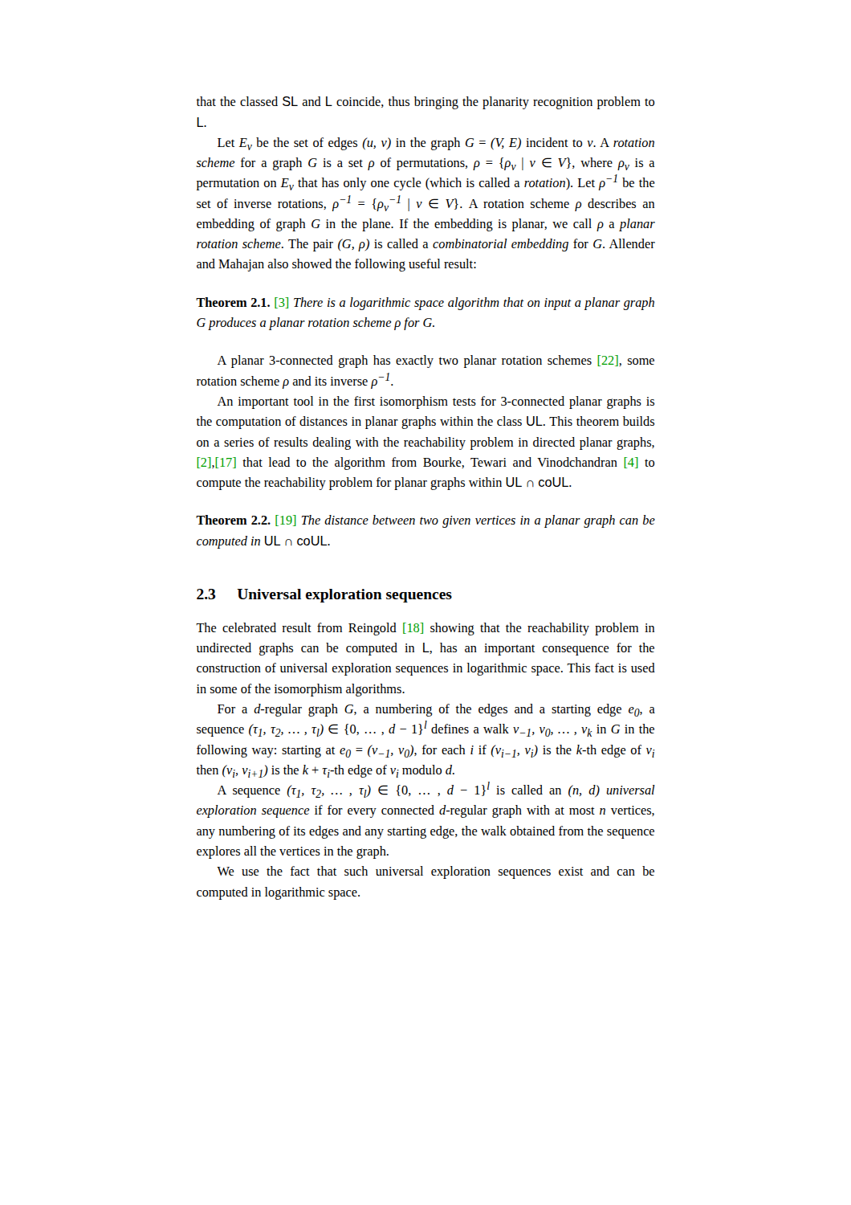that the classed SL and L coincide, thus bringing the planarity recognition problem to L.
Let Ev be the set of edges (u, v) in the graph G = (V, E) incident to v. A rotation scheme for a graph G is a set ρ of permutations, ρ = {ρv | v ∈ V}, where ρv is a permutation on Ev that has only one cycle (which is called a rotation). Let ρ−1 be the set of inverse rotations, ρ−1 = {ρv−1 | v ∈ V}. A rotation scheme ρ describes an embedding of graph G in the plane. If the embedding is planar, we call ρ a planar rotation scheme. The pair (G, ρ) is called a combinatorial embedding for G. Allender and Mahajan also showed the following useful result:
Theorem 2.1. [3] There is a logarithmic space algorithm that on input a planar graph G produces a planar rotation scheme ρ for G.
A planar 3-connected graph has exactly two planar rotation schemes [22], some rotation scheme ρ and its inverse ρ−1.
An important tool in the first isomorphism tests for 3-connected planar graphs is the computation of distances in planar graphs within the class UL. This theorem builds on a series of results dealing with the reachability problem in directed planar graphs, [2],[17] that lead to the algorithm from Bourke, Tewari and Vinodchandran [4] to compute the reachability problem for planar graphs within UL ∩ coUL.
Theorem 2.2. [19] The distance between two given vertices in a planar graph can be computed in UL ∩ coUL.
2.3 Universal exploration sequences
The celebrated result from Reingold [18] showing that the reachability problem in undirected graphs can be computed in L, has an important consequence for the construction of universal exploration sequences in logarithmic space. This fact is used in some of the isomorphism algorithms.
For a d-regular graph G, a numbering of the edges and a starting edge e0, a sequence (τ1, τ2, … , τl) ∈ {0, … , d − 1}l defines a walk v−1, v0, … , vk in G in the following way: starting at e0 = (v−1, v0), for each i if (vi−1, vi) is the k-th edge of vi then (vi, vi+1) is the k + τi-th edge of vi modulo d.
A sequence (τ1, τ2, … , τl) ∈ {0, … , d − 1}l is called an (n, d) universal exploration sequence if for every connected d-regular graph with at most n vertices, any numbering of its edges and any starting edge, the walk obtained from the sequence explores all the vertices in the graph.
We use the fact that such universal exploration sequences exist and can be computed in logarithmic space.